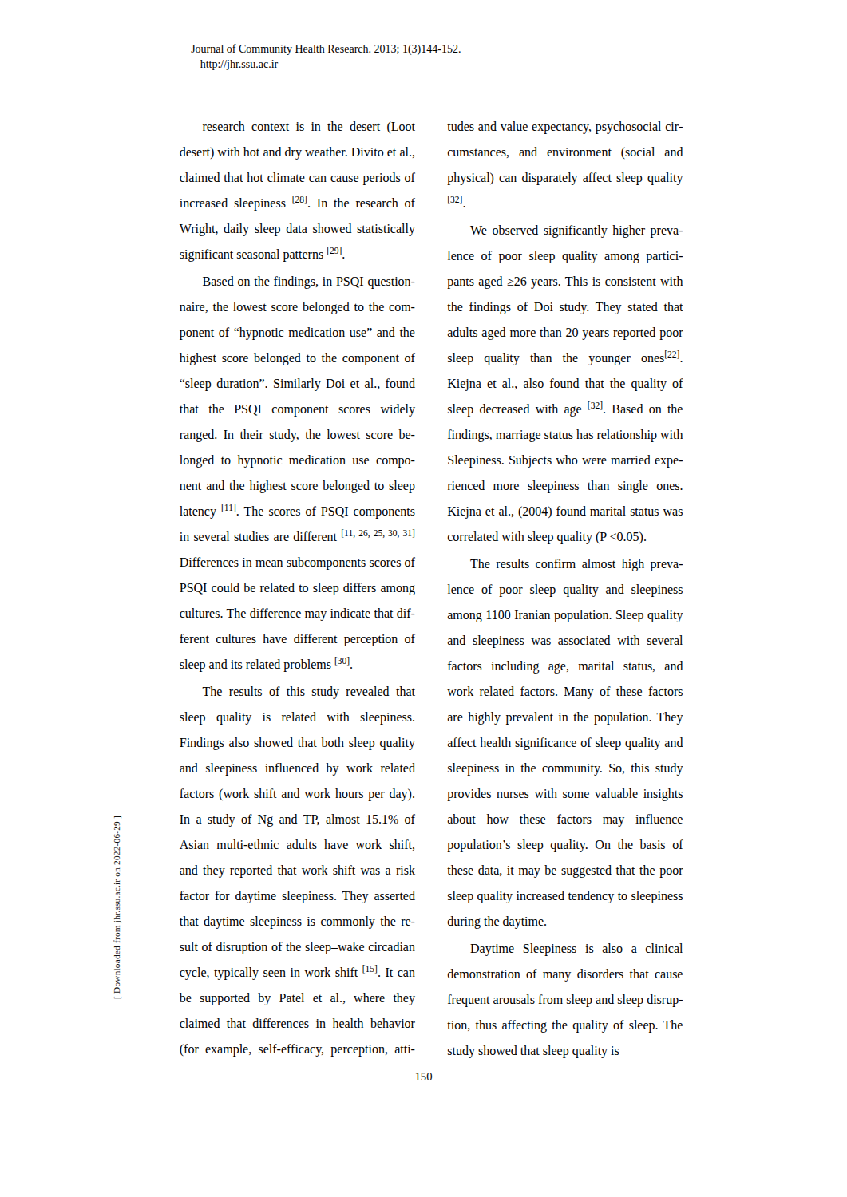Journal of Community Health Research. 2013; 1(3)144-152.
http://jhr.ssu.ac.ir
research context is in the desert (Loot desert) with hot and dry weather. Divito et al., claimed that hot climate can cause periods of increased sleepiness [28]. In the research of Wright, daily sleep data showed statistically significant seasonal patterns [29].
Based on the findings, in PSQI questionnaire, the lowest score belonged to the component of “hypnotic medication use” and the highest score belonged to the component of “sleep duration”. Similarly Doi et al., found that the PSQI component scores widely ranged. In their study, the lowest score belonged to hypnotic medication use component and the highest score belonged to sleep latency [11]. The scores of PSQI components in several studies are different [11, 26, 25, 30, 31] Differences in mean subcomponents scores of PSQI could be related to sleep differs among cultures. The difference may indicate that different cultures have different perception of sleep and its related problems [30].
The results of this study revealed that sleep quality is related with sleepiness. Findings also showed that both sleep quality and sleepiness influenced by work related factors (work shift and work hours per day). In a study of Ng and TP, almost 15.1% of Asian multi-ethnic adults have work shift, and they reported that work shift was a risk factor for daytime sleepiness. They asserted that daytime sleepiness is commonly the result of disruption of the sleep–wake circadian cycle, typically seen in work shift [15]. It can be supported by Patel et al., where they claimed that differences in health behavior (for example, self-efficacy, perception, attitudes and value expectancy, psychosocial circumstances, and environment (social and physical) can disparately affect sleep quality [32].
We observed significantly higher prevalence of poor sleep quality among participants aged ≥26 years. This is consistent with the findings of Doi study. They stated that adults aged more than 20 years reported poor sleep quality than the younger ones[22]. Kiejna et al., also found that the quality of sleep decreased with age [32]. Based on the findings, marriage status has relationship with Sleepiness. Subjects who were married experienced more sleepiness than single ones. Kiejna et al., (2004) found marital status was correlated with sleep quality (P <0.05).
The results confirm almost high prevalence of poor sleep quality and sleepiness among 1100 Iranian population. Sleep quality and sleepiness was associated with several factors including age, marital status, and work related factors. Many of these factors are highly prevalent in the population. They affect health significance of sleep quality and sleepiness in the community. So, this study provides nurses with some valuable insights about how these factors may influence population’s sleep quality. On the basis of these data, it may be suggested that the poor sleep quality increased tendency to sleepiness during the daytime.
Daytime Sleepiness is also a clinical demonstration of many disorders that cause frequent arousals from sleep and sleep disruption, thus affecting the quality of sleep. The study showed that sleep quality is
150
[ Downloaded from jhr.ssu.ac.ir on 2022-06-29 ]